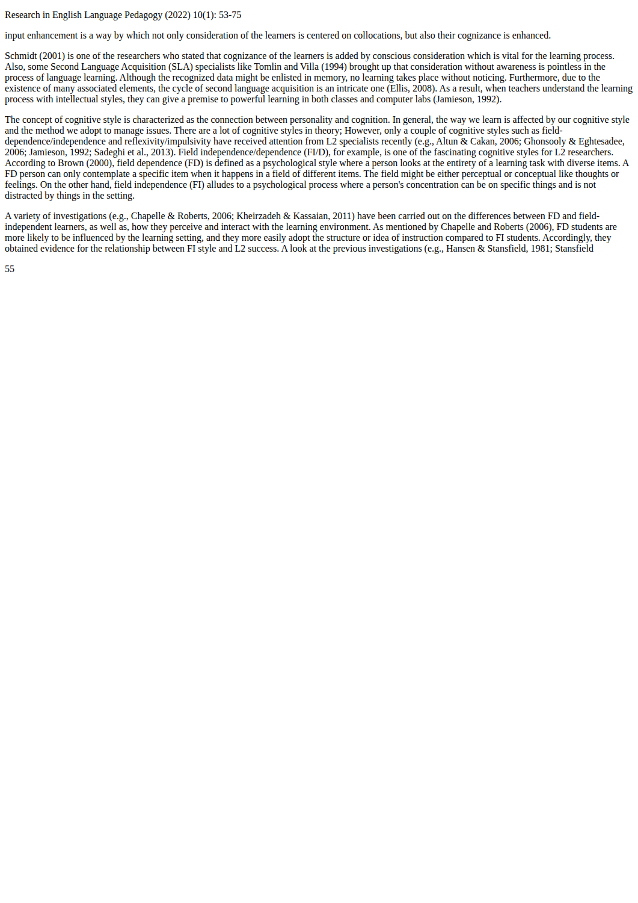Research in English Language Pedagogy (2022) 10(1): 53-75
input enhancement is a way by which not only consideration of the learners is centered on collocations, but also their cognizance is enhanced.
Schmidt (2001) is one of the researchers who stated that cognizance of the learners is added by conscious consideration which is vital for the learning process. Also, some Second Language Acquisition (SLA) specialists like Tomlin and Villa (1994) brought up that consideration without awareness is pointless in the process of language learning. Although the recognized data might be enlisted in memory, no learning takes place without noticing. Furthermore, due to the existence of many associated elements, the cycle of second language acquisition is an intricate one (Ellis, 2008). As a result, when teachers understand the learning process with intellectual styles, they can give a premise to powerful learning in both classes and computer labs (Jamieson, 1992).
The concept of cognitive style is characterized as the connection between personality and cognition. In general, the way we learn is affected by our cognitive style and the method we adopt to manage issues. There are a lot of cognitive styles in theory; However, only a couple of cognitive styles such as field-dependence/independence and reflexivity/impulsivity have received attention from L2 specialists recently (e.g., Altun & Cakan, 2006; Ghonsooly & Eghtesadee, 2006; Jamieson, 1992; Sadeghi et al., 2013). Field independence/dependence (FI/D), for example, is one of the fascinating cognitive styles for L2 researchers. According to Brown (2000), field dependence (FD) is defined as a psychological style where a person looks at the entirety of a learning task with diverse items. A FD person can only contemplate a specific item when it happens in a field of different items. The field might be either perceptual or conceptual like thoughts or feelings. On the other hand, field independence (FI) alludes to a psychological process where a person's concentration can be on specific things and is not distracted by things in the setting.
A variety of investigations (e.g., Chapelle & Roberts, 2006; Kheirzadeh & Kassaian, 2011) have been carried out on the differences between FD and field-independent learners, as well as, how they perceive and interact with the learning environment. As mentioned by Chapelle and Roberts (2006), FD students are more likely to be influenced by the learning setting, and they more easily adopt the structure or idea of instruction compared to FI students. Accordingly, they obtained evidence for the relationship between FI style and L2 success. A look at the previous investigations (e.g., Hansen & Stansfield, 1981; Stansfield
55